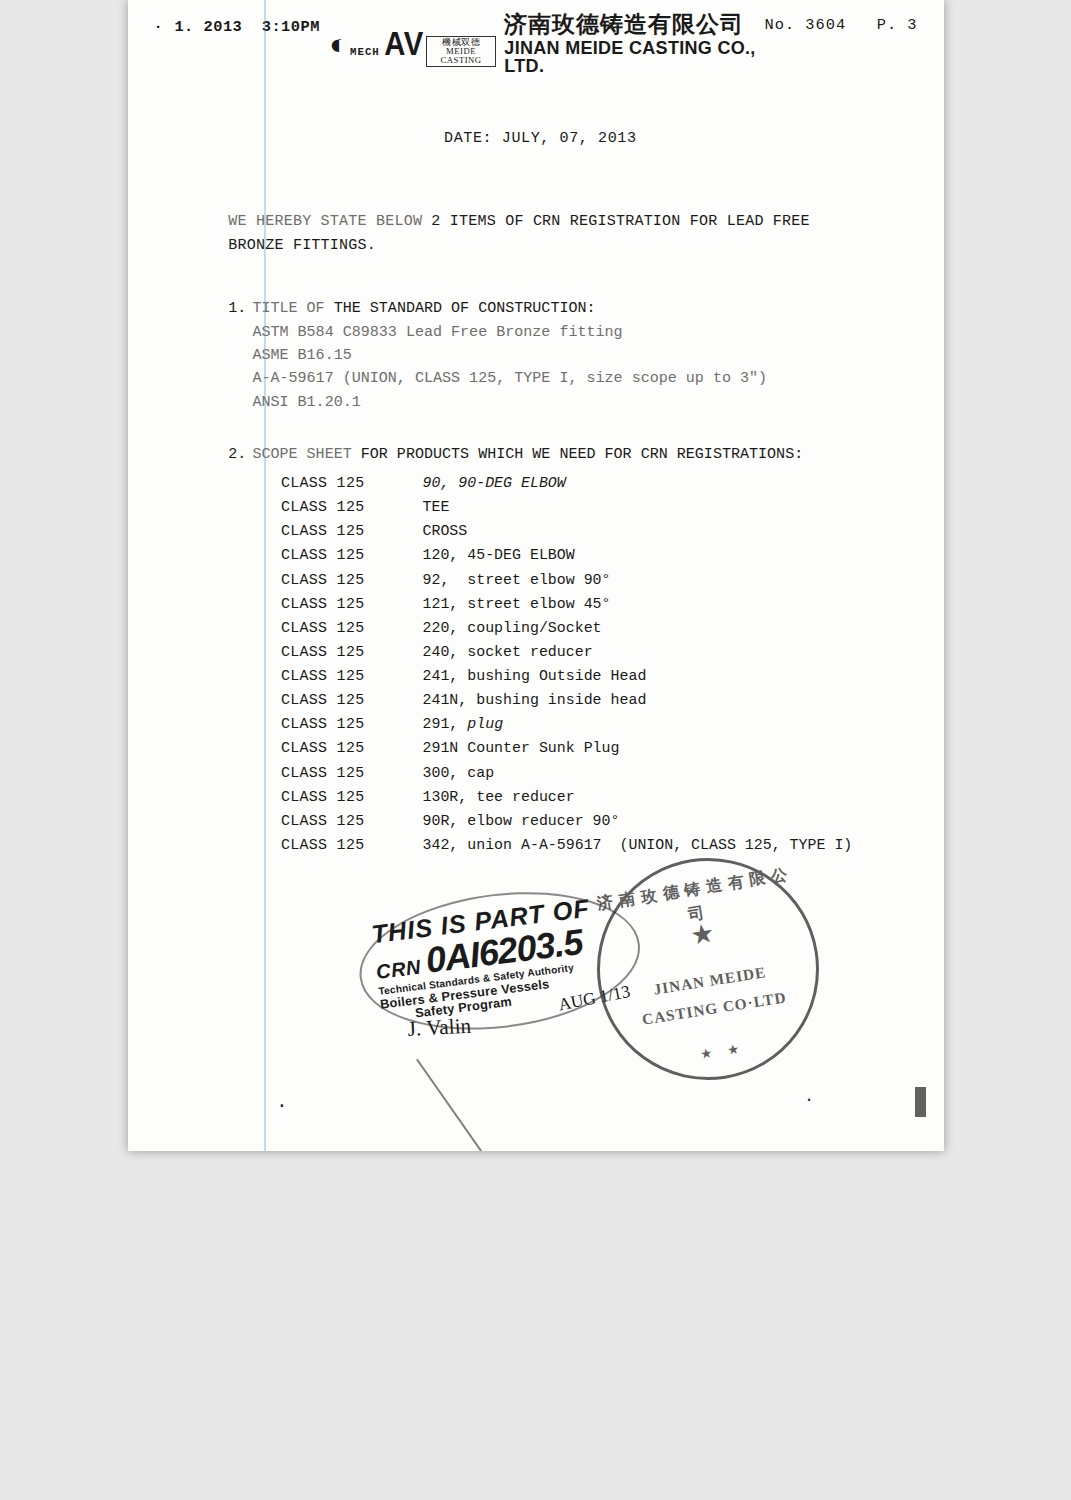· 1. 2013 3:10PM
◐ MECH AV 機械双德
MEIDE CASTING 济南玫德铸造有限公司 JINAN MEIDE CASTING CO., LTD.
No. 3604 P. 3
DATE: JULY, 07, 2013
WE HEREBY STATE BELOW 2 ITEMS OF CRN REGISTRATION FOR LEAD FREE BRONZE FITTINGS.
1. TITLE OF THE STANDARD OF CONSTRUCTION:
ASTM B584 C89833 Lead Free Bronze fitting
ASME B16.15
A-A-59617 (UNION, CLASS 125, TYPE I, size scope up to 3")
ANSI B1.20.1
2. SCOPE SHEET FOR PRODUCTS WHICH WE NEED FOR CRN REGISTRATIONS:
| CLASS 125 | 90, 90-DEG ELBOW |
| CLASS 125 | TEE |
| CLASS 125 | CROSS |
| CLASS 125 | 120, 45-DEG ELBOW |
| CLASS 125 | 92, street elbow 90° |
| CLASS 125 | 121, street elbow 45° |
| CLASS 125 | 220, coupling/Socket |
| CLASS 125 | 240, socket reducer |
| CLASS 125 | 241, bushing Outside Head |
| CLASS 125 | 241N, bushing inside head |
| CLASS 125 | 291, plug |
| CLASS 125 | 291N Counter Sunk Plug |
| CLASS 125 | 300, cap |
| CLASS 125 | 130R, tee reducer |
| CLASS 125 | 90R, elbow reducer 90° |
| CLASS 125 | 342, union A-A-59617 (UNION, CLASS 125, TYPE I) |
THIS IS PART OF
CRN 0AI6203.5
Technical Standards & Safety Authority
Boilers & Pressure Vessels
Safety Program
J. Valin
AUG 1/13
济南玫德铸造有限公司
★
JINAN MEIDE
CASTING CO·LTD
★ ★
. .